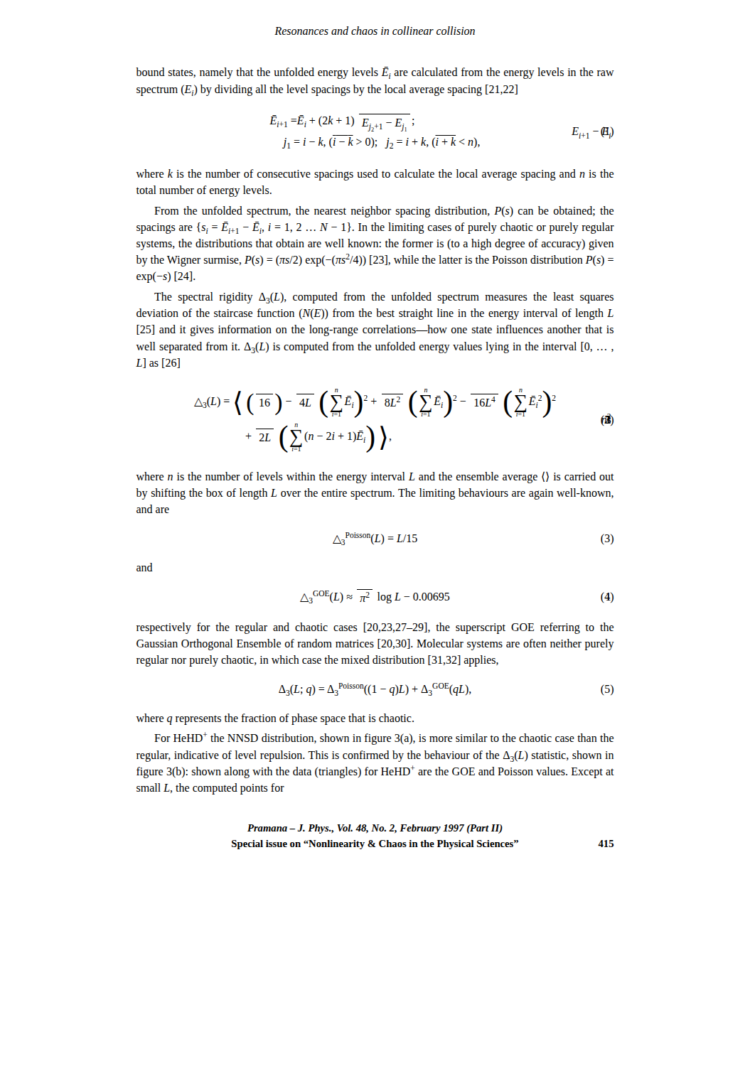Resonances and chaos in collinear collision
bound states, namely that the unfolded energy levels Ēi are calculated from the energy levels in the raw spectrum (Ei) by dividing all the level spacings by the local average spacing [21,22]
Ēi+1 =Ēi + (2k + 1) Ei+1 − Ei Ej2+1 − Ej1; j1 = i − k, (i − k > 0); j2 = i + k, (i + k < n), (1)
where k is the number of consecutive spacings used to calculate the local average spacing and n is the total number of energy levels.
From the unfolded spectrum, the nearest neighbor spacing distribution, P(s) can be obtained; the spacings are {si = Ēi+1 − Ēi, i = 1, 2 … N − 1}. In the limiting cases of purely chaotic or purely regular systems, the distributions that obtain are well known: the former is (to a high degree of accuracy) given by the Wigner surmise, P(s) = (πs/2) exp(−(πs2/4)) [23], while the latter is the Poisson distribution P(s) = exp(−s) [24].
The spectral rigidity Δ3(L), computed from the unfolded spectrum measures the least squares deviation of the staircase function (N(E)) from the best straight line in the energy interval of length L [25] and it gives information on the long-range correlations—how one state influences another that is well separated from it. Δ3(L) is computed from the unfolded energy values lying in the interval [0, … , L] as [26]
△3(L) = ⟨ (n216) − 14L (n∑i=1 Ēi)2 + 38L2 (n∑i=1 Ēi)2 − 316L4 (n∑i=1 Ēi2)2 + 12L (n∑i=1(n − 2i + 1)Ēi) ⟩, (2)
where n is the number of levels within the energy interval L and the ensemble average ⟨⟩ is carried out by shifting the box of length L over the entire spectrum. The limiting behaviours are again well-known, and are
△3Poisson(L) = L/15 (3)
and
△3GOE(L) ≈ 1 π2 log L − 0.00695 (4)
respectively for the regular and chaotic cases [20,23,27–29], the superscript GOE referring to the Gaussian Orthogonal Ensemble of random matrices [20,30]. Molecular systems are often neither purely regular nor purely chaotic, in which case the mixed distribution [31,32] applies,
Δ3(L; q) = Δ3Poisson((1 − q)L) + Δ3GOE(qL), (5)
where q represents the fraction of phase space that is chaotic.
For HeHD+ the NNSD distribution, shown in figure 3(a), is more similar to the chaotic case than the regular, indicative of level repulsion. This is confirmed by the behaviour of the Δ3(L) statistic, shown in figure 3(b): shown along with the data (triangles) for HeHD+ are the GOE and Poisson values. Except at small L, the computed points for
Pramana – J. Phys., Vol. 48, No. 2, February 1997 (Part II)
Special issue on “Nonlinearity & Chaos in the Physical Sciences”415